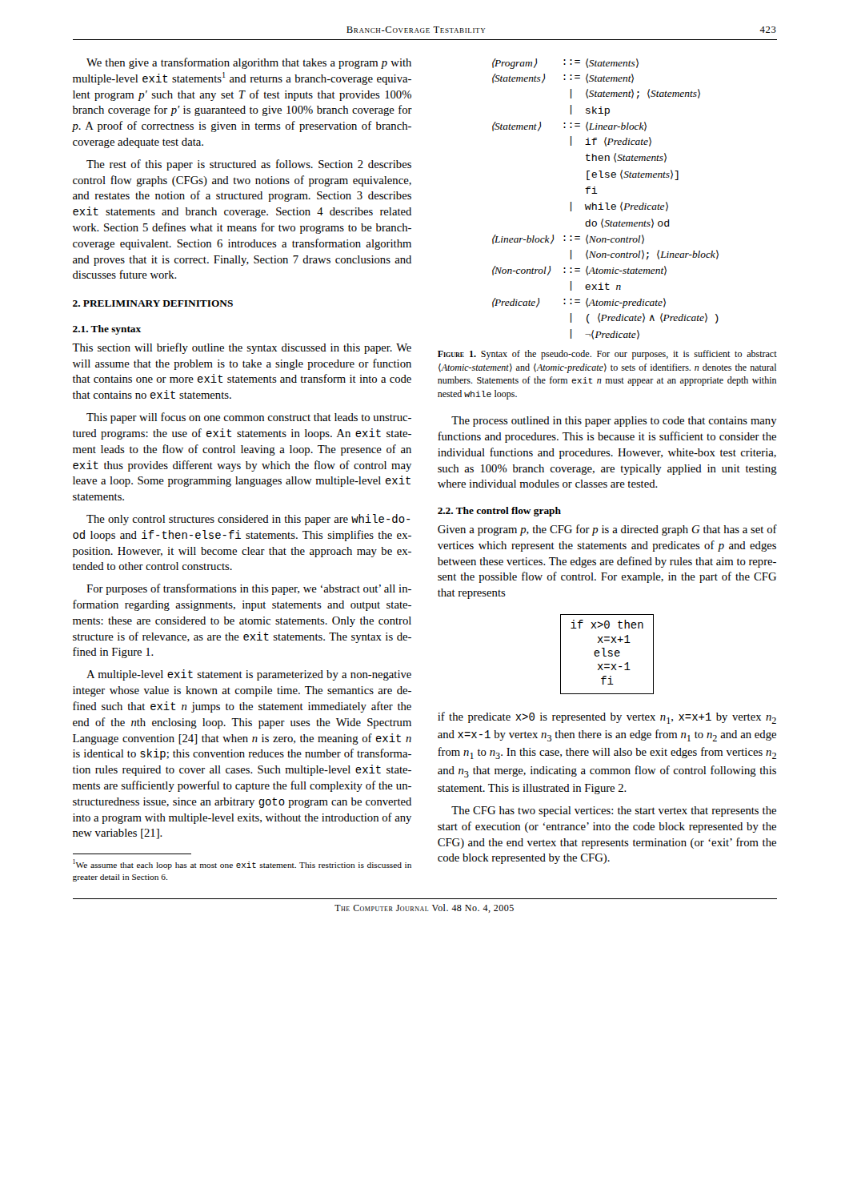Branch-Coverage Testability 423
We then give a transformation algorithm that takes a program p with multiple-level exit statements1 and returns a branch-coverage equivalent program p′ such that any set T of test inputs that provides 100% branch coverage for p′ is guaranteed to give 100% branch coverage for p. A proof of correctness is given in terms of preservation of branch-coverage adequate test data.
The rest of this paper is structured as follows. Section 2 describes control flow graphs (CFGs) and two notions of program equivalence, and restates the notion of a structured program. Section 3 describes exit statements and branch coverage. Section 4 describes related work. Section 5 defines what it means for two programs to be branch-coverage equivalent. Section 6 introduces a transformation algorithm and proves that it is correct. Finally, Section 7 draws conclusions and discusses future work.
2. PRELIMINARY DEFINITIONS
2.1. The syntax
This section will briefly outline the syntax discussed in this paper. We will assume that the problem is to take a single procedure or function that contains one or more exit statements and transform it into a code that contains no exit statements.
This paper will focus on one common construct that leads to unstructured programs: the use of exit statements in loops. An exit statement leads to the flow of control leaving a loop. The presence of an exit thus provides different ways by which the flow of control may leave a loop. Some programming languages allow multiple-level exit statements.
The only control structures considered in this paper are while-do-od loops and if-then-else-fi statements. This simplifies the exposition. However, it will become clear that the approach may be extended to other control constructs.
For purposes of transformations in this paper, we ‘abstract out’ all information regarding assignments, input statements and output statements: these are considered to be atomic statements. Only the control structure is of relevance, as are the exit statements. The syntax is defined in Figure 1.
A multiple-level exit statement is parameterized by a non-negative integer whose value is known at compile time. The semantics are defined such that exit n jumps to the statement immediately after the end of the nth enclosing loop. This paper uses the Wide Spectrum Language convention [24] that when n is zero, the meaning of exit n is identical to skip; this convention reduces the number of transformation rules required to cover all cases. Such multiple-level exit statements are sufficiently powerful to capture the full complexity of the unstructuredness issue, since an arbitrary goto program can be converted into a program with multiple-level exits, without the introduction of any new variables [21].
1We assume that each loop has at most one exit statement. This restriction is discussed in greater detail in Section 6.
| ⟨ Program ⟩ | ::= | ⟨ Statements ⟩ |
| ⟨ Statements ⟩ | ::= | ⟨ Statement ⟩ |
| | / | ⟨ Statement ⟩ ; ⟨ Statements ⟩ |
| | / | skip |
| ⟨ Statement ⟩ | ::= | ⟨ Linear-block ⟩ |
| | / | if ⟨ Predicate ⟩ |
| | | then ⟨ Statements ⟩ |
| | | [else ⟨ Statements ⟩ ] |
| | | fi |
| | / | while ⟨ Predicate ⟩ |
| | | do ⟨ Statements ⟩ od |
| ⟨ Linear-block ⟩ | ::= | ⟨ Non-control ⟩ |
| | / | ⟨ Non-control ⟩ ; ⟨ Linear-block ⟩ |
| ⟨ Non-control ⟩ | ::= | ⟨ Atomic-statement ⟩ |
| | / | exit n |
| ⟨ Predicate ⟩ | ::= | ⟨ Atomic-predicate ⟩ |
| | / | ( ⟨ Predicate ⟩ ∧ ⟨ Predicate ⟩ ) |
| | / | ¬⟨ Predicate ⟩ |
Figure 1. Syntax of the pseudo-code. For our purposes, it is sufficient to abstract ⟨Atomic-statement⟩ and ⟨Atomic-predicate⟩ to sets of identifiers. n denotes the natural numbers. Statements of the form exit n must appear at an appropriate depth within nested while loops.
The process outlined in this paper applies to code that contains many functions and procedures. This is because it is sufficient to consider the individual functions and procedures. However, white-box test criteria, such as 100% branch coverage, are typically applied in unit testing where individual modules or classes are tested.
2.2. The control flow graph
Given a program p, the CFG for p is a directed graph G that has a set of vertices which represent the statements and predicates of p and edges between these vertices. The edges are defined by rules that aim to represent the possible flow of control. For example, in the part of the CFG that represents
if x>0 then x=x+1 else x=x-1 fi
if the predicate x>0 is represented by vertex n1, x=x+1 by vertex n2 and x=x-1 by vertex n3 then there is an edge from n1 to n2 and an edge from n1 to n3. In this case, there will also be exit edges from vertices n2 and n3 that merge, indicating a common flow of control following this statement. This is illustrated in Figure 2.
The CFG has two special vertices: the start vertex that represents the start of execution (or ‘entrance’ into the code block represented by the CFG) and the end vertex that represents termination (or ‘exit’ from the code block represented by the CFG).
The Computer Journal Vol. 48 No. 4, 2005